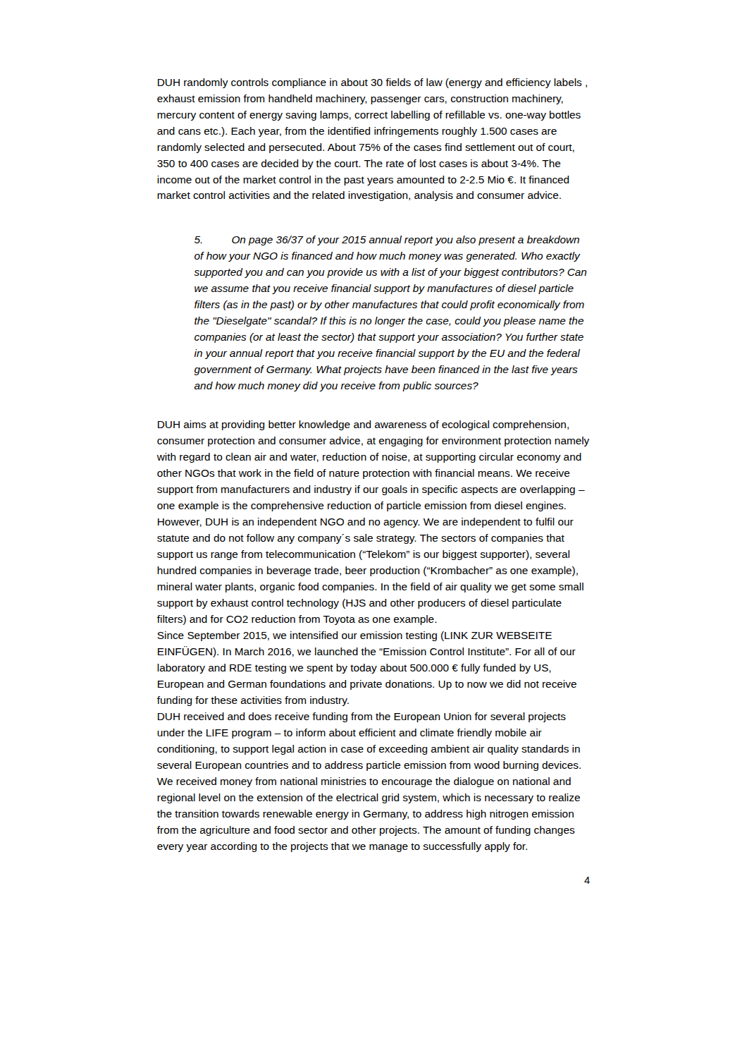DUH randomly controls compliance in about 30 fields of law (energy and efficiency labels , exhaust emission from handheld machinery, passenger cars, construction machinery, mercury content of energy saving lamps, correct labelling of refillable vs. one-way bottles and cans etc.). Each year, from the identified infringements roughly 1.500 cases are randomly selected and persecuted. About 75% of the cases find settlement out of court, 350 to 400 cases are decided by the court. The rate of lost cases is about 3-4%. The income out of the market control in the past years amounted to 2-2.5 Mio €. It financed market control activities and the related investigation, analysis and consumer advice.
5. On page 36/37 of your 2015 annual report you also present a breakdown of how your NGO is financed and how much money was generated. Who exactly supported you and can you provide us with a list of your biggest contributors? Can we assume that you receive financial support by manufactures of diesel particle filters (as in the past) or by other manufactures that could profit economically from the "Dieselgate" scandal? If this is no longer the case, could you please name the companies (or at least the sector) that support your association? You further state in your annual report that you receive financial support by the EU and the federal government of Germany. What projects have been financed in the last five years and how much money did you receive from public sources?
DUH aims at providing better knowledge and awareness of ecological comprehension, consumer protection and consumer advice, at engaging for environment protection namely with regard to clean air and water, reduction of noise, at supporting circular economy and other NGOs that work in the field of nature protection with financial means. We receive support from manufacturers and industry if our goals in specific aspects are overlapping – one example is the comprehensive reduction of particle emission from diesel engines. However, DUH is an independent NGO and no agency. We are independent to fulfil our statute and do not follow any company´s sale strategy. The sectors of companies that support us range from telecommunication (“Telekom” is our biggest supporter), several hundred companies in beverage trade, beer production (“Krombacher” as one example), mineral water plants, organic food companies. In the field of air quality we get some small support by exhaust control technology (HJS and other producers of diesel particulate filters) and for CO2 reduction from Toyota as one example.
Since September 2015, we intensified our emission testing (LINK ZUR WEBSEITE EINFÜGEN). In March 2016, we launched the “Emission Control Institute”. For all of our laboratory and RDE testing we spent by today about 500.000 € fully funded by US, European and German foundations and private donations. Up to now we did not receive funding for these activities from industry.
DUH received and does receive funding from the European Union for several projects under the LIFE program – to inform about efficient and climate friendly mobile air conditioning, to support legal action in case of exceeding ambient air quality standards in several European countries and to address particle emission from wood burning devices. We received money from national ministries to encourage the dialogue on national and regional level on the extension of the electrical grid system, which is necessary to realize the transition towards renewable energy in Germany, to address high nitrogen emission from the agriculture and food sector and other projects. The amount of funding changes every year according to the projects that we manage to successfully apply for.
4